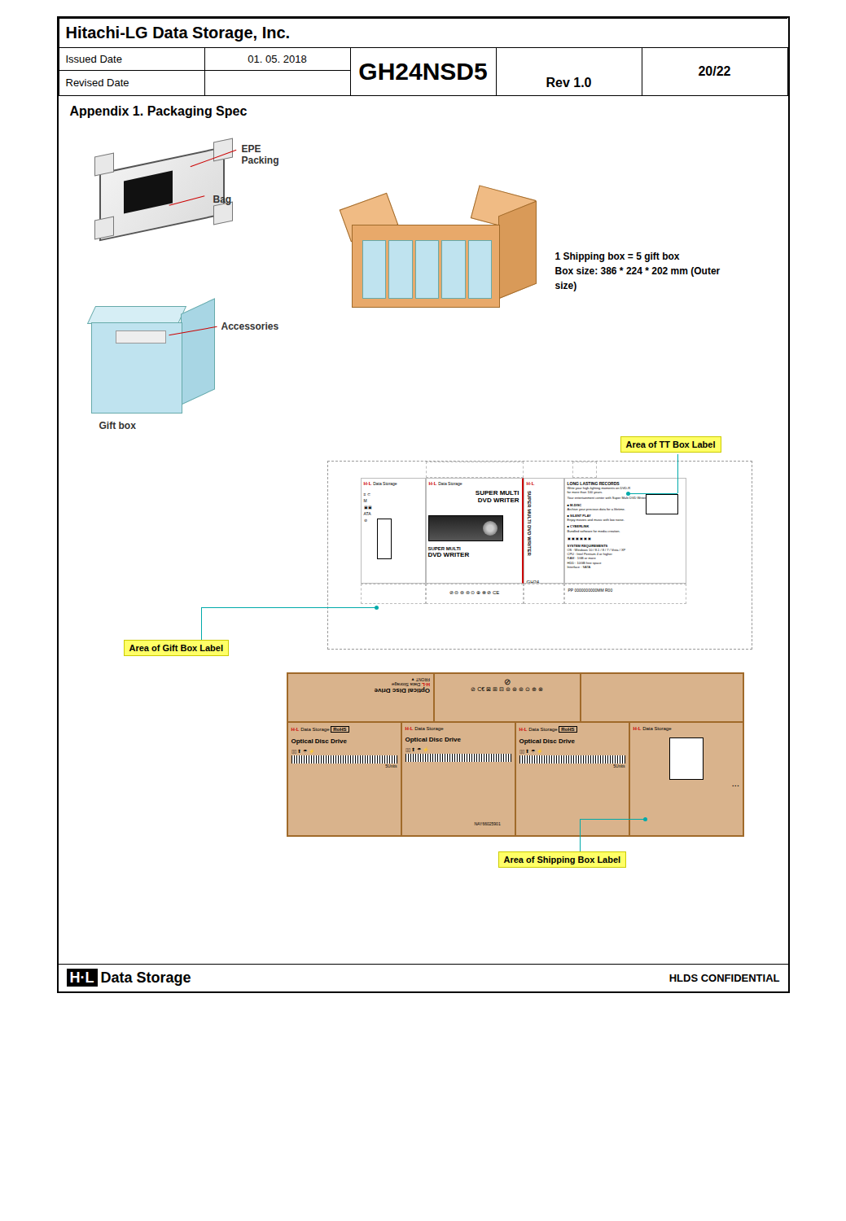| Hitachi-LG Data Storage, Inc. |
| Issued Date | 01. 05. 2018 | GH24NSD5 | | 20/22 |
| Revised Date | | Rev 1.0 |
Appendix 1. Packaging Spec
EPE Packing
Bag
Accessories
Gift box
1 Shipping box = 5 gift box
Box size: 386 * 224 * 202 mm (Outer size)
H·L Data Storage
SUPER MULTI
DVD WRITER
H·L Data Storage
≡ ⊂
M
▣▣
ATA
⊘
SUPER MULTI
DVD WRITER
H·L
SUPER MULTI DVD WRITER
GH24
LONG LASTING RECORDS
Write your high-lighting moments on DVD-R
for more than 100 years.
Your entertainment center with Super Multi DVD Writer
■ M-DISC
Archive your precious data for a lifetime.
■ SILENT PLAY
Enjoy movies and music with low noise.
■ CYBERLINK
Bundled software for media creation.
▣ ▣ ▣ ▣ ▣ ▣
SYSTEM REQUIREMENTS
OS : Windows 10 / 8.1 / 8 / 7 / Vista / XP
CPU : Intel Pentium 4 or higher
RAM : 1GB or more
HDD : 10GB free space
Interface : SATA
⊘ ⊜ ⊛ ⊚ ⊙ ⊕ ⊗ ⊘ CE
PP 0000000000MM R00
Optical Disc Drive
H·L Data Storage
FRONT ▼
⊘
⊘ C€ ⊠ ⊞ ⊟ ⊜ ⊛ ⊚ ⊙ ⊕ ⊗
H·L Data Storage RoHS
Optical Disc Drive
▯▯ ⬆ ☂ ⚡
5Units
H·L Data Storage
Optical Disc Drive
▯▯ ⬆ ☂ ⚡
H·L Data Storage RoHS
Optical Disc Drive
▯▯ ⬆ ☂ ⚡
5Units
H·L Data Storage
▪ ▪ ▪
NAY66025901
Area of TT Box Label
Area of Gift Box Label
Area of Shipping Box Label
H·LData Storage
HLDS CONFIDENTIAL